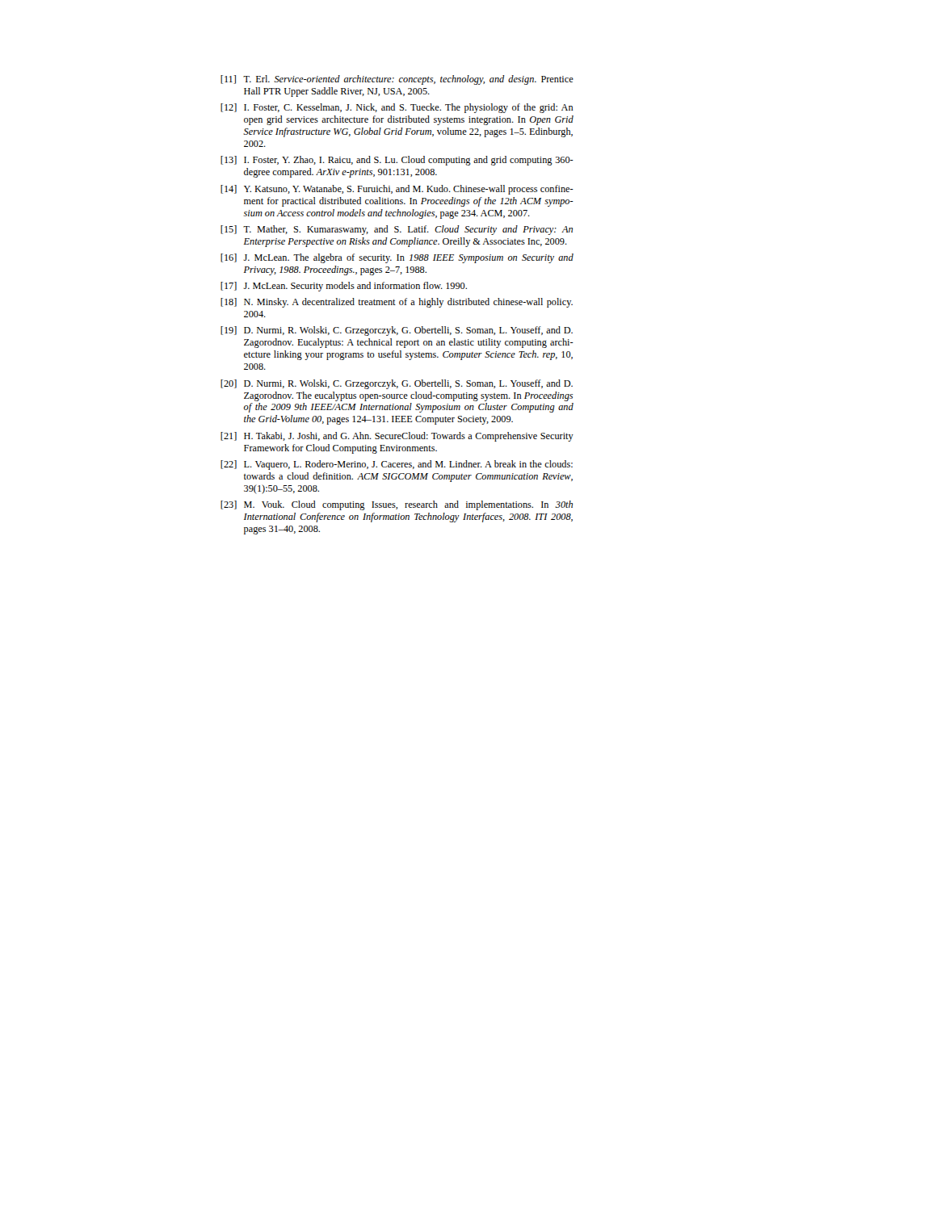[11] T. Erl. Service-oriented architecture: concepts, technology, and design. Prentice Hall PTR Upper Saddle River, NJ, USA, 2005.
[12] I. Foster, C. Kesselman, J. Nick, and S. Tuecke. The physiology of the grid: An open grid services architecture for distributed systems integration. In Open Grid Service Infrastructure WG, Global Grid Forum, volume 22, pages 1–5. Edinburgh, 2002.
[13] I. Foster, Y. Zhao, I. Raicu, and S. Lu. Cloud computing and grid computing 360-degree compared. ArXiv e-prints, 901:131, 2008.
[14] Y. Katsuno, Y. Watanabe, S. Furuichi, and M. Kudo. Chinese-wall process confinement for practical distributed coalitions. In Proceedings of the 12th ACM symposium on Access control models and technologies, page 234. ACM, 2007.
[15] T. Mather, S. Kumaraswamy, and S. Latif. Cloud Security and Privacy: An Enterprise Perspective on Risks and Compliance. Oreilly & Associates Inc, 2009.
[16] J. McLean. The algebra of security. In 1988 IEEE Symposium on Security and Privacy, 1988. Proceedings., pages 2–7, 1988.
[17] J. McLean. Security models and information flow. 1990.
[18] N. Minsky. A decentralized treatment of a highly distributed chinese-wall policy. 2004.
[19] D. Nurmi, R. Wolski, C. Grzegorczyk, G. Obertelli, S. Soman, L. Youseff, and D. Zagorodnov. Eucalyptus: A technical report on an elastic utility computing archietcture linking your programs to useful systems. Computer Science Tech. rep, 10, 2008.
[20] D. Nurmi, R. Wolski, C. Grzegorczyk, G. Obertelli, S. Soman, L. Youseff, and D. Zagorodnov. The eucalyptus open-source cloud-computing system. In Proceedings of the 2009 9th IEEE/ACM International Symposium on Cluster Computing and the Grid-Volume 00, pages 124–131. IEEE Computer Society, 2009.
[21] H. Takabi, J. Joshi, and G. Ahn. SecureCloud: Towards a Comprehensive Security Framework for Cloud Computing Environments.
[22] L. Vaquero, L. Rodero-Merino, J. Caceres, and M. Lindner. A break in the clouds: towards a cloud definition. ACM SIGCOMM Computer Communication Review, 39(1):50–55, 2008.
[23] M. Vouk. Cloud computing Issues, research and implementations. In 30th International Conference on Information Technology Interfaces, 2008. ITI 2008, pages 31–40, 2008.